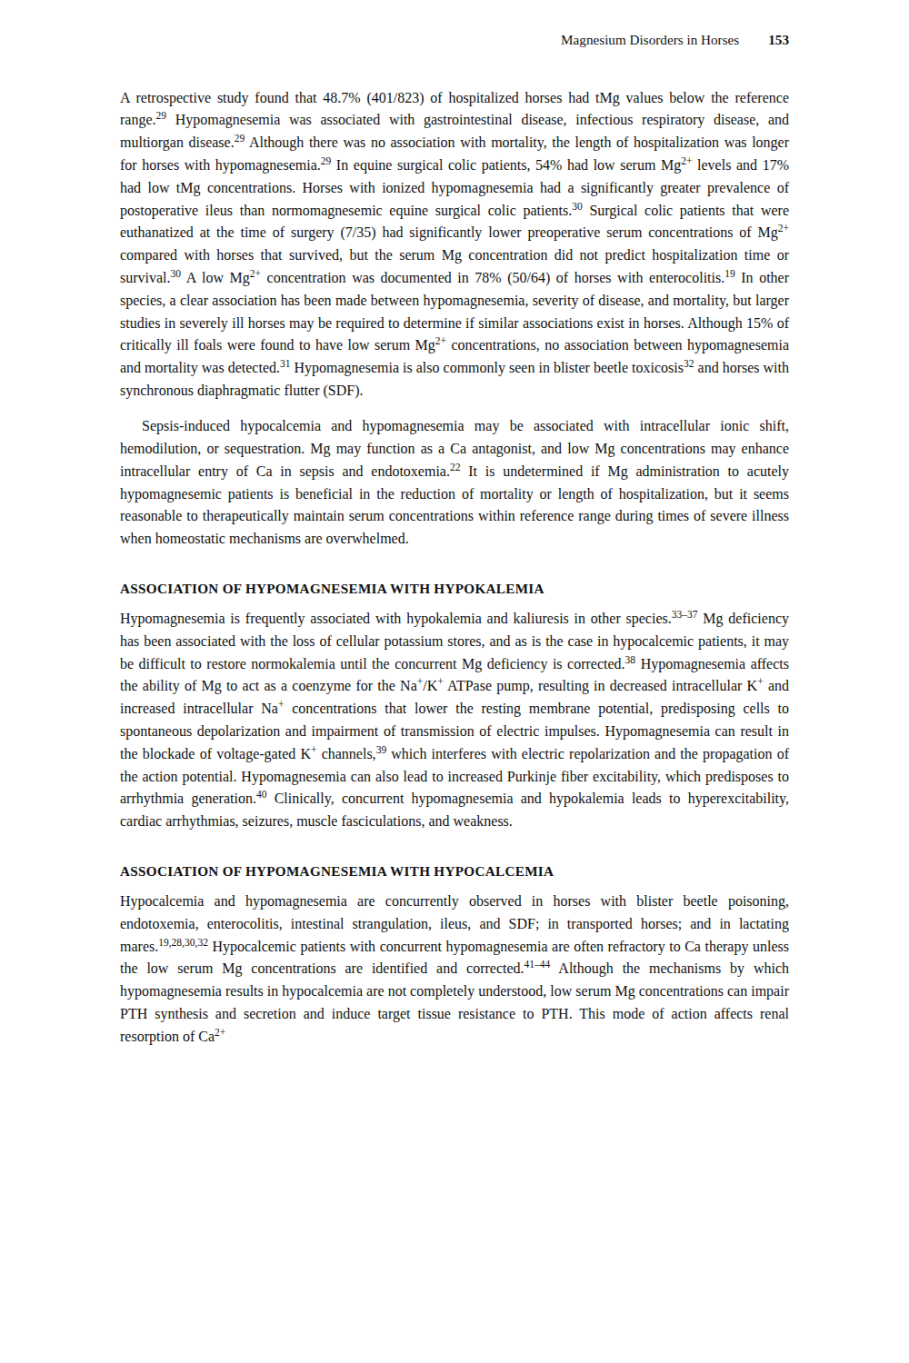Magnesium Disorders in Horses 153
A retrospective study found that 48.7% (401/823) of hospitalized horses had tMg values below the reference range.29 Hypomagnesemia was associated with gastrointestinal disease, infectious respiratory disease, and multiorgan disease.29 Although there was no association with mortality, the length of hospitalization was longer for horses with hypomagnesemia.29 In equine surgical colic patients, 54% had low serum Mg2+ levels and 17% had low tMg concentrations. Horses with ionized hypomagnesemia had a significantly greater prevalence of postoperative ileus than normomagnesemic equine surgical colic patients.30 Surgical colic patients that were euthanatized at the time of surgery (7/35) had significantly lower preoperative serum concentrations of Mg2+ compared with horses that survived, but the serum Mg concentration did not predict hospitalization time or survival.30 A low Mg2+ concentration was documented in 78% (50/64) of horses with enterocolitis.19 In other species, a clear association has been made between hypomagnesemia, severity of disease, and mortality, but larger studies in severely ill horses may be required to determine if similar associations exist in horses. Although 15% of critically ill foals were found to have low serum Mg2+ concentrations, no association between hypomagnesemia and mortality was detected.31 Hypomagnesemia is also commonly seen in blister beetle toxicosis32 and horses with synchronous diaphragmatic flutter (SDF).
Sepsis-induced hypocalcemia and hypomagnesemia may be associated with intracellular ionic shift, hemodilution, or sequestration. Mg may function as a Ca antagonist, and low Mg concentrations may enhance intracellular entry of Ca in sepsis and endotoxemia.22 It is undetermined if Mg administration to acutely hypomagnesemic patients is beneficial in the reduction of mortality or length of hospitalization, but it seems reasonable to therapeutically maintain serum concentrations within reference range during times of severe illness when homeostatic mechanisms are overwhelmed.
Association of Hypomagnesemia with Hypokalemia
Hypomagnesemia is frequently associated with hypokalemia and kaliuresis in other species.33–37 Mg deficiency has been associated with the loss of cellular potassium stores, and as is the case in hypocalcemic patients, it may be difficult to restore normokalemia until the concurrent Mg deficiency is corrected.38 Hypomagnesemia affects the ability of Mg to act as a coenzyme for the Na+/K+ ATPase pump, resulting in decreased intracellular K+ and increased intracellular Na+ concentrations that lower the resting membrane potential, predisposing cells to spontaneous depolarization and impairment of transmission of electric impulses. Hypomagnesemia can result in the blockade of voltage-gated K+ channels,39 which interferes with electric repolarization and the propagation of the action potential. Hypomagnesemia can also lead to increased Purkinje fiber excitability, which predisposes to arrhythmia generation.40 Clinically, concurrent hypomagnesemia and hypokalemia leads to hyperexcitability, cardiac arrhythmias, seizures, muscle fasciculations, and weakness.
Association of Hypomagnesemia with Hypocalcemia
Hypocalcemia and hypomagnesemia are concurrently observed in horses with blister beetle poisoning, endotoxemia, enterocolitis, intestinal strangulation, ileus, and SDF; in transported horses; and in lactating mares.19,28,30,32 Hypocalcemic patients with concurrent hypomagnesemia are often refractory to Ca therapy unless the low serum Mg concentrations are identified and corrected.41–44 Although the mechanisms by which hypomagnesemia results in hypocalcemia are not completely understood, low serum Mg concentrations can impair PTH synthesis and secretion and induce target tissue resistance to PTH. This mode of action affects renal resorption of Ca2+